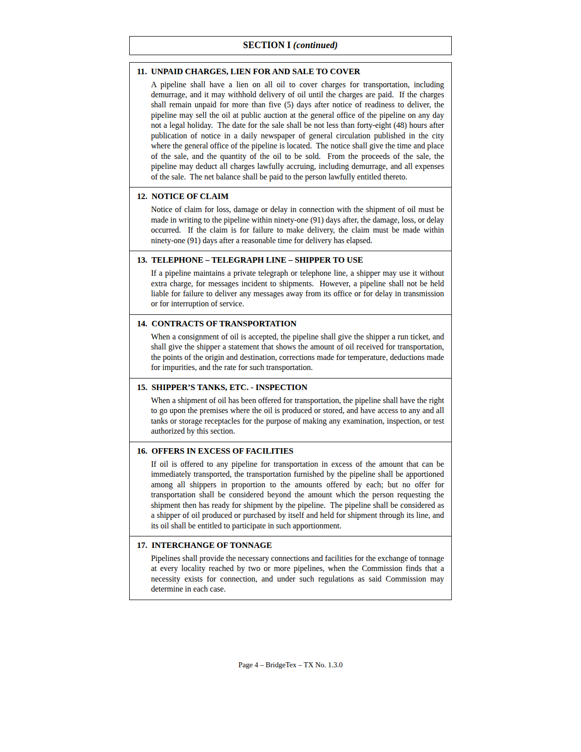SECTION I (continued)
11. UNPAID CHARGES, LIEN FOR AND SALE TO COVER
A pipeline shall have a lien on all oil to cover charges for transportation, including demurrage, and it may withhold delivery of oil until the charges are paid. If the charges shall remain unpaid for more than five (5) days after notice of readiness to deliver, the pipeline may sell the oil at public auction at the general office of the pipeline on any day not a legal holiday. The date for the sale shall be not less than forty-eight (48) hours after publication of notice in a daily newspaper of general circulation published in the city where the general office of the pipeline is located. The notice shall give the time and place of the sale, and the quantity of the oil to be sold. From the proceeds of the sale, the pipeline may deduct all charges lawfully accruing, including demurrage, and all expenses of the sale. The net balance shall be paid to the person lawfully entitled thereto.
12. NOTICE OF CLAIM
Notice of claim for loss, damage or delay in connection with the shipment of oil must be made in writing to the pipeline within ninety-one (91) days after, the damage, loss, or delay occurred. If the claim is for failure to make delivery, the claim must be made within ninety-one (91) days after a reasonable time for delivery has elapsed.
13. TELEPHONE – TELEGRAPH LINE – SHIPPER TO USE
If a pipeline maintains a private telegraph or telephone line, a shipper may use it without extra charge, for messages incident to shipments. However, a pipeline shall not be held liable for failure to deliver any messages away from its office or for delay in transmission or for interruption of service.
14. CONTRACTS OF TRANSPORTATION
When a consignment of oil is accepted, the pipeline shall give the shipper a run ticket, and shall give the shipper a statement that shows the amount of oil received for transportation, the points of the origin and destination, corrections made for temperature, deductions made for impurities, and the rate for such transportation.
15. SHIPPER’S TANKS, ETC. - INSPECTION
When a shipment of oil has been offered for transportation, the pipeline shall have the right to go upon the premises where the oil is produced or stored, and have access to any and all tanks or storage receptacles for the purpose of making any examination, inspection, or test authorized by this section.
16. OFFERS IN EXCESS OF FACILITIES
If oil is offered to any pipeline for transportation in excess of the amount that can be immediately transported, the transportation furnished by the pipeline shall be apportioned among all shippers in proportion to the amounts offered by each; but no offer for transportation shall be considered beyond the amount which the person requesting the shipment then has ready for shipment by the pipeline. The pipeline shall be considered as a shipper of oil produced or purchased by itself and held for shipment through its line, and its oil shall be entitled to participate in such apportionment.
17. INTERCHANGE OF TONNAGE
Pipelines shall provide the necessary connections and facilities for the exchange of tonnage at every locality reached by two or more pipelines, when the Commission finds that a necessity exists for connection, and under such regulations as said Commission may determine in each case.
Page 4 – BridgeTex – TX No. 1.3.0